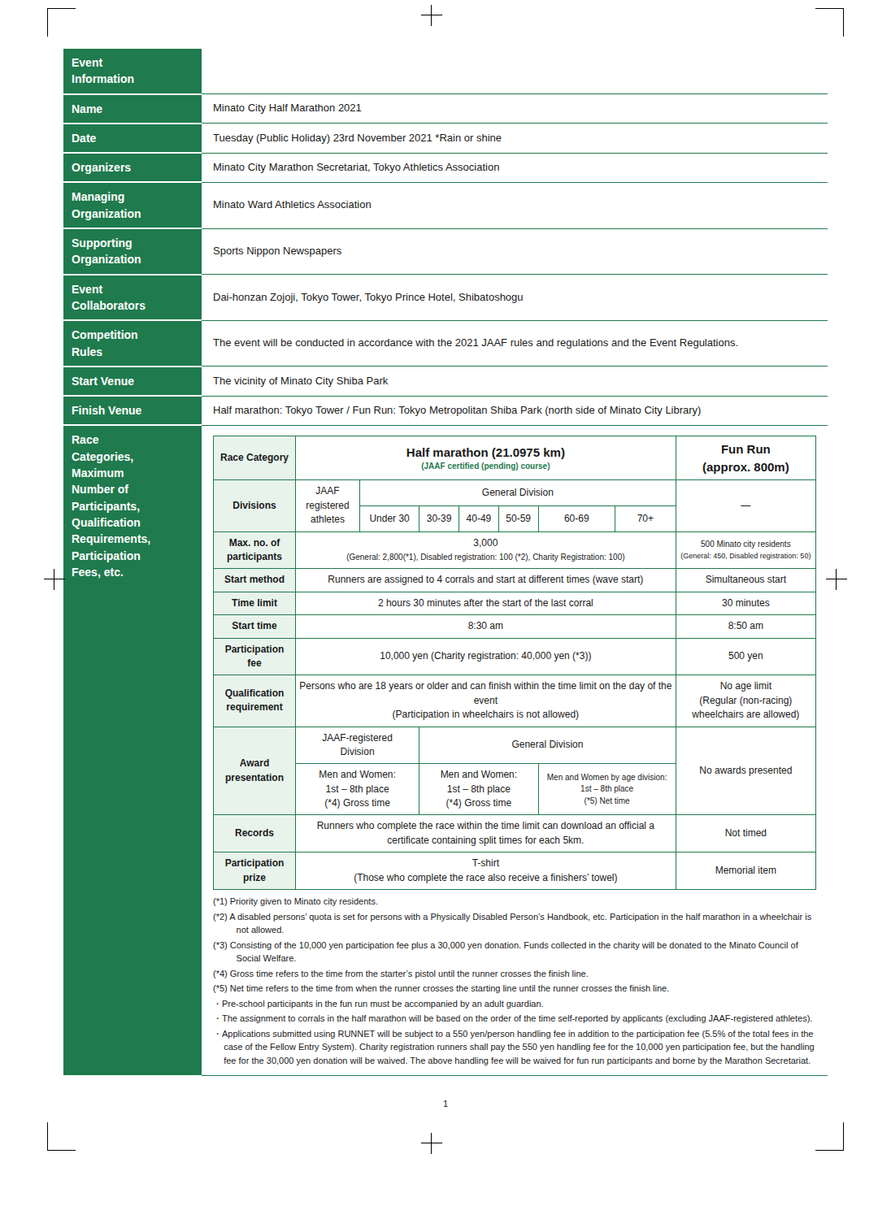| Event Information | |
| Name | Minato City Half Marathon 2021 |
| Date | Tuesday (Public Holiday) 23rd November 2021 *Rain or shine |
| Organizers | Minato City Marathon Secretariat, Tokyo Athletics Association |
| Managing Organization | Minato Ward Athletics Association |
| Supporting Organization | Sports Nippon Newspapers |
| Event Collaborators | Dai-honzan Zojoji, Tokyo Tower, Tokyo Prince Hotel, Shibatoshogu |
| Competition Rules | The event will be conducted in accordance with the 2021 JAAF rules and regulations and the Event Regulations. |
| Start Venue | The vicinity of Minato City Shiba Park |
| Finish Venue | Half marathon: Tokyo Tower / Fun Run: Tokyo Metropolitan Shiba Park (north side of Minato City Library) |
| Race Categories, Maximum Number of Participants, Qualification Requirements, Participation Fees, etc. | / Race Category / Half marathon (21.0975 km) (JAAF certified (pending) course) / Fun Run (approx. 800m) / / --- / --- / --- / / Divisions / JAAF registered athletes / General Division / — / / Under 30 / 30-39 / 40-49 / 50-59 / 60-69 / 70+ / / Max. no. of participants / 3,000 (General: 2,800(*1), Disabled registration: 100 (*2), Charity Registration: 100) / 500 Minato city residents (General: 450, Disabled registration: 50) / / Start method / Runners are assigned to 4 corrals and start at different times (wave start) / Simultaneous start / / Time limit / 2 hours 30 minutes after the start of the last corral / 30 minutes / / Start time / 8:30 am / 8:50 am / / Participation fee / 10,000 yen (Charity registration: 40,000 yen (*3)) / 500 yen / / Qualification requirement / Persons who are 18 years or older and can finish within the time limit on the day of the event (Participation in wheelchairs is not allowed) / No age limit (Regular (non-racing) wheelchairs are allowed) / / Award presentation / JAAF-registered Division / General Division / No awards presented / / Men and Women: 1st – 8th place (*4) Gross time / Men and Women: 1st – 8th place (*4) Gross time / Men and Women by age division: 1st – 8th place (*5) Net time / / Records / Runners who complete the race within the time limit can download an official a certificate containing split times for each 5km. / Not timed / / Participation prize / T-shirt (Those who complete the race also receive a finishers’ towel) / Memorial item / (*1) Priority given to Minato city residents. (*2) A disabled persons’ quota is set for persons with a Physically Disabled Person’s Handbook, etc. Participation in the half marathon in a wheelchair is not allowed. (*3) Consisting of the 10,000 yen participation fee plus a 30,000 yen donation. Funds collected in the charity will be donated to the Minato Council of Social Welfare. (*4) Gross time refers to the time from the starter’s pistol until the runner crosses the finish line. (*5) Net time refers to the time from when the runner crosses the starting line until the runner crosses the finish line. ・Pre-school participants in the fun run must be accompanied by an adult guardian. ・The assignment to corrals in the half marathon will be based on the order of the time self-reported by applicants (excluding JAAF-registered athletes). ・Applications submitted using RUNNET will be subject to a 550 yen/person handling fee in addition to the participation fee (5.5% of the total fees in the case of the Fellow Entry System). Charity registration runners shall pay the 550 yen handling fee for the 10,000 yen participation fee, but the handling fee for the 30,000 yen donation will be waived. The above handling fee will be waived for fun run participants and borne by the Marathon Secretariat. |
1